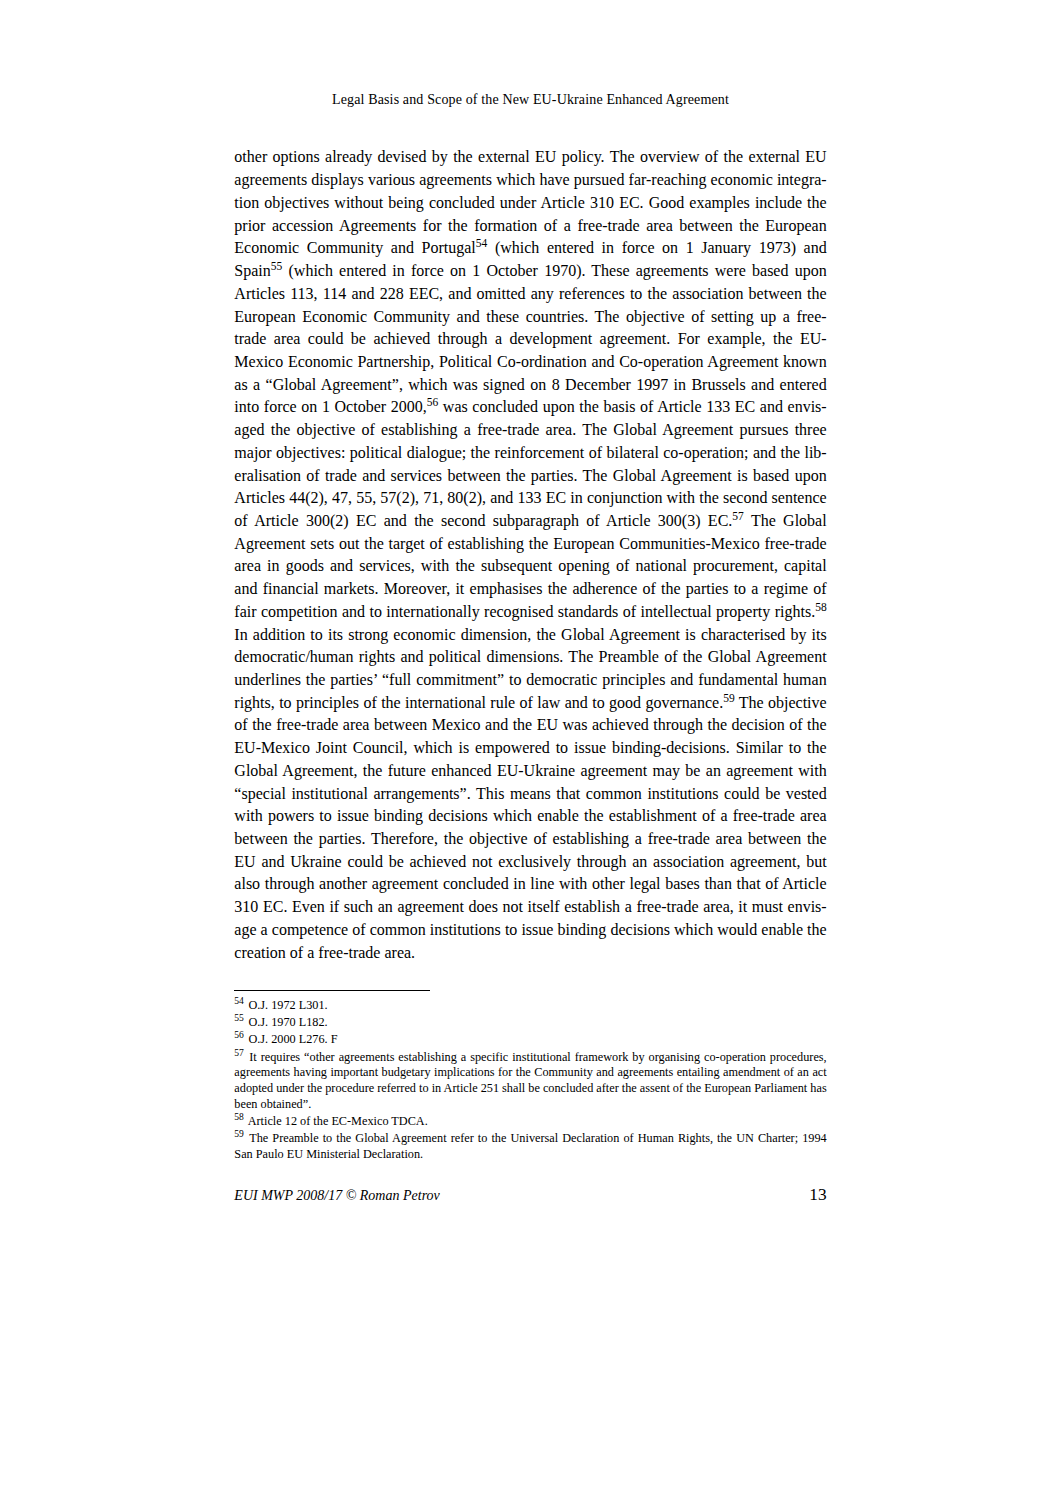Legal Basis and Scope of the New EU-Ukraine Enhanced Agreement
other options already devised by the external EU policy. The overview of the external EU agreements displays various agreements which have pursued far-reaching economic integration objectives without being concluded under Article 310 EC. Good examples include the prior accession Agreements for the formation of a free-trade area between the European Economic Community and Portugal54 (which entered in force on 1 January 1973) and Spain55 (which entered in force on 1 October 1970). These agreements were based upon Articles 113, 114 and 228 EEC, and omitted any references to the association between the European Economic Community and these countries. The objective of setting up a free-trade area could be achieved through a development agreement. For example, the EU-Mexico Economic Partnership, Political Co-ordination and Co-operation Agreement known as a “Global Agreement”, which was signed on 8 December 1997 in Brussels and entered into force on 1 October 2000,56 was concluded upon the basis of Article 133 EC and envisaged the objective of establishing a free-trade area. The Global Agreement pursues three major objectives: political dialogue; the reinforcement of bilateral co-operation; and the liberalisation of trade and services between the parties. The Global Agreement is based upon Articles 44(2), 47, 55, 57(2), 71, 80(2), and 133 EC in conjunction with the second sentence of Article 300(2) EC and the second subparagraph of Article 300(3) EC.57 The Global Agreement sets out the target of establishing the European Communities-Mexico free-trade area in goods and services, with the subsequent opening of national procurement, capital and financial markets. Moreover, it emphasises the adherence of the parties to a regime of fair competition and to internationally recognised standards of intellectual property rights.58 In addition to its strong economic dimension, the Global Agreement is characterised by its democratic/human rights and political dimensions. The Preamble of the Global Agreement underlines the parties’ “full commitment” to democratic principles and fundamental human rights, to principles of the international rule of law and to good governance.59 The objective of the free-trade area between Mexico and the EU was achieved through the decision of the EU-Mexico Joint Council, which is empowered to issue binding-decisions. Similar to the Global Agreement, the future enhanced EU-Ukraine agreement may be an agreement with “special institutional arrangements”. This means that common institutions could be vested with powers to issue binding decisions which enable the establishment of a free-trade area between the parties. Therefore, the objective of establishing a free-trade area between the EU and Ukraine could be achieved not exclusively through an association agreement, but also through another agreement concluded in line with other legal bases than that of Article 310 EC. Even if such an agreement does not itself establish a free-trade area, it must envisage a competence of common institutions to issue binding decisions which would enable the creation of a free-trade area.
54 O.J. 1972 L301.
55 O.J. 1970 L182.
56 O.J. 2000 L276. F
57 It requires “other agreements establishing a specific institutional framework by organising co-operation procedures, agreements having important budgetary implications for the Community and agreements entailing amendment of an act adopted under the procedure referred to in Article 251 shall be concluded after the assent of the European Parliament has been obtained”.
58 Article 12 of the EC-Mexico TDCA.
59 The Preamble to the Global Agreement refer to the Universal Declaration of Human Rights, the UN Charter; 1994 San Paulo EU Ministerial Declaration.
EUI MWP 2008/17 © Roman Petrov 13